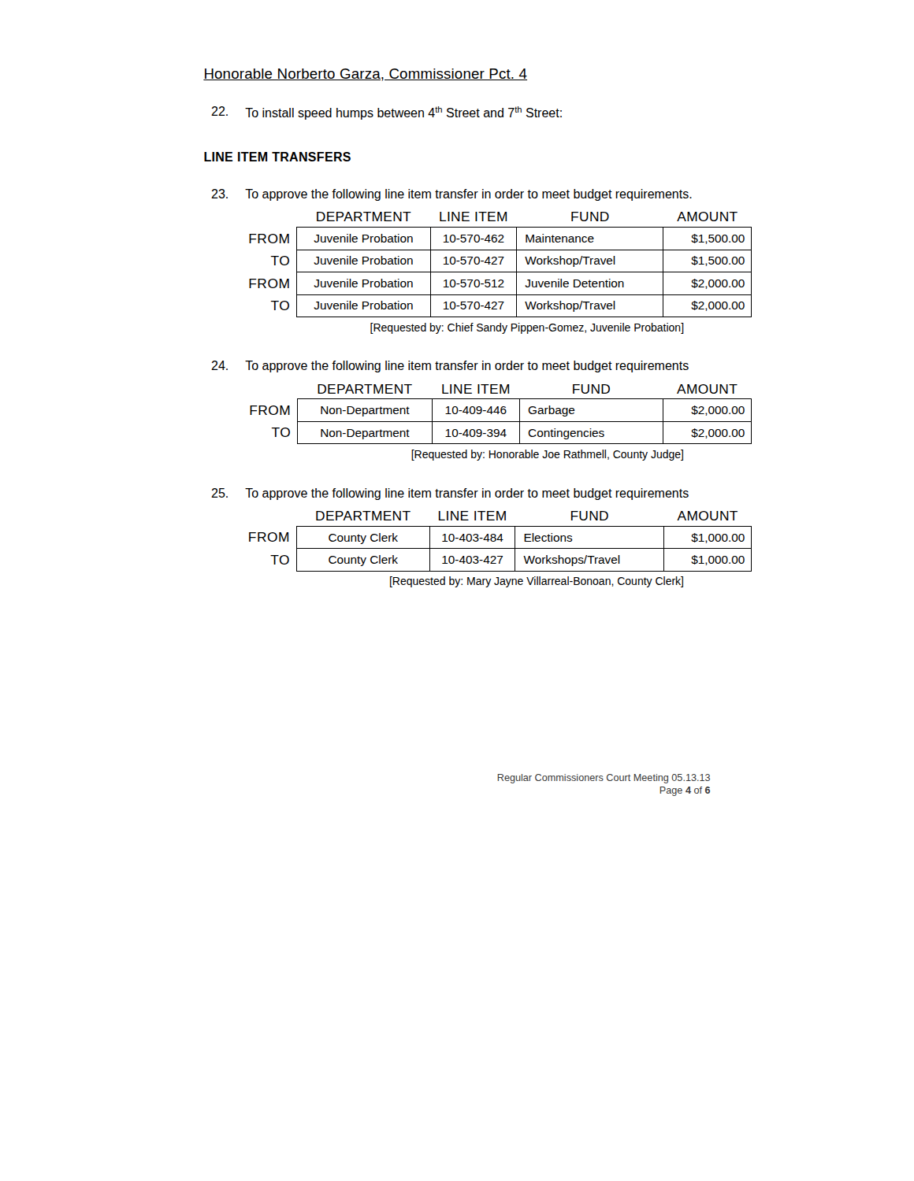Honorable Norberto Garza, Commissioner Pct. 4
22. To install speed humps between 4th Street and 7th Street:
LINE ITEM TRANSFERS
23. To approve the following line item transfer in order to meet budget requirements.
| | DEPARTMENT | LINE ITEM | FUND | AMOUNT |
| --- | --- | --- | --- | --- |
| FROM | Juvenile Probation | 10-570-462 | Maintenance | $1,500.00 |
| TO | Juvenile Probation | 10-570-427 | Workshop/Travel | $1,500.00 |
| FROM | Juvenile Probation | 10-570-512 | Juvenile Detention | $2,000.00 |
| TO | Juvenile Probation | 10-570-427 | Workshop/Travel | $2,000.00 |
[Requested by: Chief Sandy Pippen-Gomez, Juvenile Probation]
24. To approve the following line item transfer in order to meet budget requirements
| | DEPARTMENT | LINE ITEM | FUND | AMOUNT |
| --- | --- | --- | --- | --- |
| FROM | Non-Department | 10-409-446 | Garbage | $2,000.00 |
| TO | Non-Department | 10-409-394 | Contingencies | $2,000.00 |
[Requested by: Honorable Joe Rathmell, County Judge]
25. To approve the following line item transfer in order to meet budget requirements
| | DEPARTMENT | LINE ITEM | FUND | AMOUNT |
| --- | --- | --- | --- | --- |
| FROM | County Clerk | 10-403-484 | Elections | $1,000.00 |
| TO | County Clerk | 10-403-427 | Workshops/Travel | $1,000.00 |
[Requested by: Mary Jayne Villarreal-Bonoan, County Clerk]
Regular Commissioners Court Meeting 05.13.13
Page 4 of 6